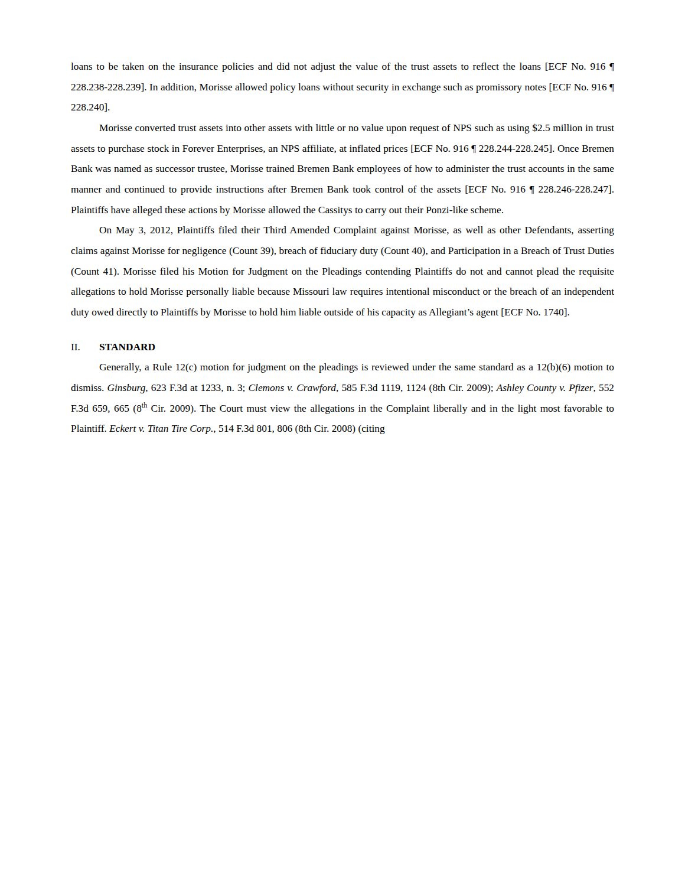loans to be taken on the insurance policies and did not adjust the value of the trust assets to reflect the loans [ECF No. 916 ¶ 228.238-228.239]. In addition, Morisse allowed policy loans without security in exchange such as promissory notes [ECF No. 916 ¶ 228.240].
Morisse converted trust assets into other assets with little or no value upon request of NPS such as using $2.5 million in trust assets to purchase stock in Forever Enterprises, an NPS affiliate, at inflated prices [ECF No. 916 ¶ 228.244-228.245]. Once Bremen Bank was named as successor trustee, Morisse trained Bremen Bank employees of how to administer the trust accounts in the same manner and continued to provide instructions after Bremen Bank took control of the assets [ECF No. 916 ¶ 228.246-228.247]. Plaintiffs have alleged these actions by Morisse allowed the Cassitys to carry out their Ponzi-like scheme.
On May 3, 2012, Plaintiffs filed their Third Amended Complaint against Morisse, as well as other Defendants, asserting claims against Morisse for negligence (Count 39), breach of fiduciary duty (Count 40), and Participation in a Breach of Trust Duties (Count 41). Morisse filed his Motion for Judgment on the Pleadings contending Plaintiffs do not and cannot plead the requisite allegations to hold Morisse personally liable because Missouri law requires intentional misconduct or the breach of an independent duty owed directly to Plaintiffs by Morisse to hold him liable outside of his capacity as Allegiant’s agent [ECF No. 1740].
II. STANDARD
Generally, a Rule 12(c) motion for judgment on the pleadings is reviewed under the same standard as a 12(b)(6) motion to dismiss. Ginsburg, 623 F.3d at 1233, n. 3; Clemons v. Crawford, 585 F.3d 1119, 1124 (8th Cir. 2009); Ashley County v. Pfizer, 552 F.3d 659, 665 (8th Cir. 2009). The Court must view the allegations in the Complaint liberally and in the light most favorable to Plaintiff. Eckert v. Titan Tire Corp., 514 F.3d 801, 806 (8th Cir. 2008) (citing